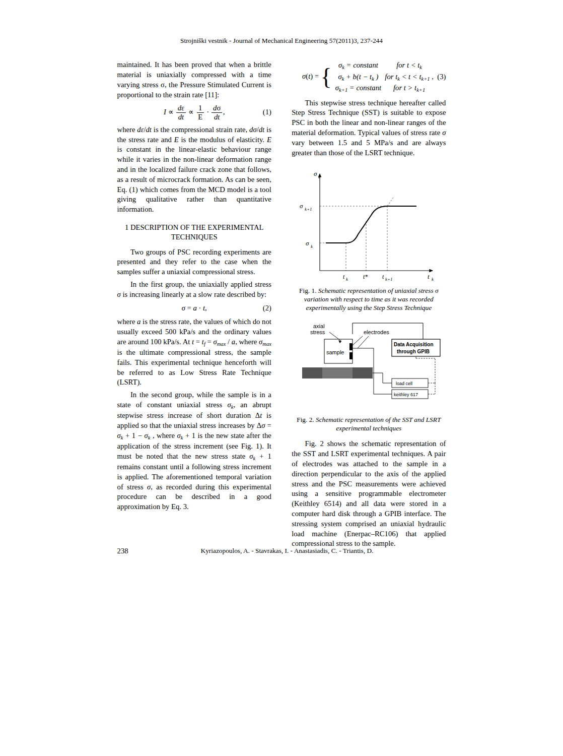Strojniški vestnik - Journal of Mechanical Engineering 57(2011)3, 237-244
maintained. It has been proved that when a brittle material is uniaxially compressed with a time varying stress σ, the Pressure Stimulated Current is proportional to the strain rate [11]:
I ∝ dε dt ∝ 1 E · dσ dt, (1)
where dε/dt is the compressional strain rate, dσ/dt is the stress rate and E is the modulus of elasticity. E is constant in the linear-elastic behaviour range while it varies in the non-linear deformation range and in the localized failure crack zone that follows, as a result of microcrack formation. As can be seen, Eq. (1) which comes from the MCD model is a tool giving qualitative rather than quantitative information.
1 Description of the Experimental Techniques
Two groups of PSC recording experiments are presented and they refer to the case when the samples suffer a uniaxial compressional stress.
In the first group, the uniaxially applied stress σ is increasing linearly at a slow rate described by:
σ = a · t, (2)
where a is the stress rate, the values of which do not usually exceed 500 kPa/s and the ordinary values are around 100 kPa/s. At t = tf = σmax / a, where σmax is the ultimate compressional stress, the sample fails. This experimental technique henceforth will be referred to as Low Stress Rate Technique (LSRT).
In the second group, while the sample is in a state of constant uniaxial stress σk, an abrupt stepwise stress increase of short duration Δt is applied so that the uniaxial stress increases by Δσ = σk + 1 − σk , where σk + 1 is the new state after the application of the stress increment (see Fig. 1). It must be noted that the new stress state σk + 1 remains constant until a following stress increment is applied. The aforementioned temporal variation of stress σ, as recorded during this experimental procedure can be described in a good approximation by Eq. 3.
σ(t) = {
| σ k = constant | for t < t k |
| σ k + b(t − t k ) | for t k < t < t k+1 , |
| σ k+1 = constant | for t > t k+1 |
(3)
This stepwise stress technique hereafter called Step Stress Technique (SST) is suitable to expose PSC in both the linear and non-linear ranges of the material deformation. Typical values of stress rate σ vary between 1.5 and 5 MPa/s and are always greater than those of the LSRT technique.
σ k t k σ k+1 σ k t k t* t k+1
Fig. 1. Schematic representation of uniaxial stress σ variation with respect to time as it was recorded experimentally using the Step Stress Technique
axial stress electrodes sample Data Acquisition through GPIB load cell keithley 617
Fig. 2. Schematic representation of the SST and LSRT experimental techniques
Fig. 2 shows the schematic representation of the SST and LSRT experimental techniques. A pair of electrodes was attached to the sample in a direction perpendicular to the axis of the applied stress and the PSC measurements were achieved using a sensitive programmable electrometer (Keithley 6514) and all data were stored in a computer hard disk through a GPIB interface. The stressing system comprised an uniaxial hydraulic load machine (Enerpac–RC106) that applied compressional stress to the sample.
238
Kyriazopoulos, A. - Stavrakas, I. - Anastasiadis, C. - Triantis, D.